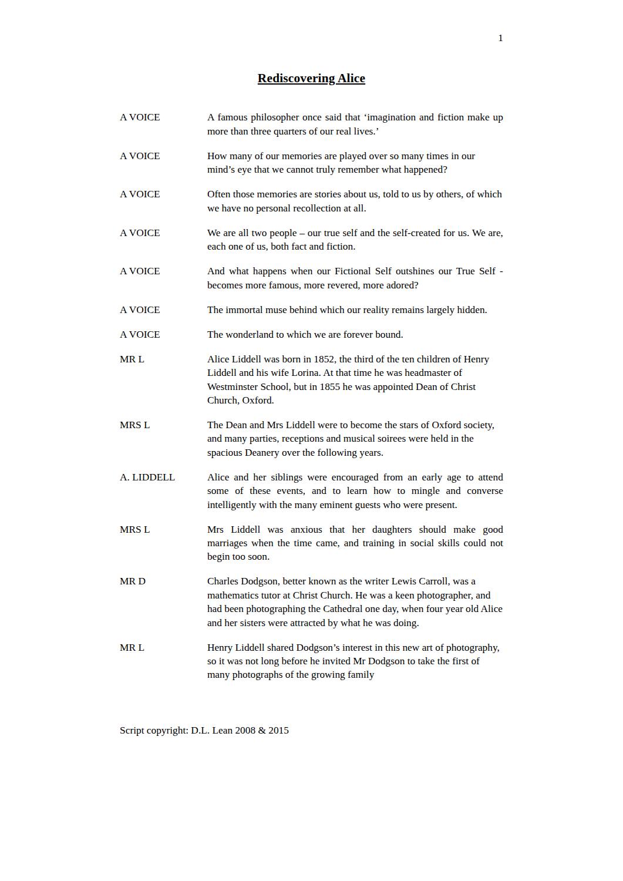1
Rediscovering Alice
| A VOICE | A famous philosopher once said that ‘imagination and fiction make up more than three quarters of our real lives.’ |
| A VOICE | How many of our memories are played over so many times in our mind’s eye that we cannot truly remember what happened? |
| A VOICE | Often those memories are stories about us, told to us by others, of which we have no personal recollection at all. |
| A VOICE | We are all two people – our true self and the self-created for us. We are, each one of us, both fact and fiction. |
| A VOICE | And what happens when our Fictional Self outshines our True Self - becomes more famous, more revered, more adored? |
| A VOICE | The immortal muse behind which our reality remains largely hidden. |
| A VOICE | The wonderland to which we are forever bound. |
| MR L | Alice Liddell was born in 1852, the third of the ten children of Henry Liddell and his wife Lorina. At that time he was headmaster of Westminster School, but in 1855 he was appointed Dean of Christ Church, Oxford. |
| MRS L | The Dean and Mrs Liddell were to become the stars of Oxford society, and many parties, receptions and musical soirees were held in the spacious Deanery over the following years. |
| A. LIDDELL | Alice and her siblings were encouraged from an early age to attend some of these events, and to learn how to mingle and converse intelligently with the many eminent guests who were present. |
| MRS L | Mrs Liddell was anxious that her daughters should make good marriages when the time came, and training in social skills could not begin too soon. |
| MR D | Charles Dodgson, better known as the writer Lewis Carroll, was a mathematics tutor at Christ Church. He was a keen photographer, and had been photographing the Cathedral one day, when four year old Alice and her sisters were attracted by what he was doing. |
| MR L | Henry Liddell shared Dodgson’s interest in this new art of photography, so it was not long before he invited Mr Dodgson to take the first of many photographs of the growing family |
Script copyright: D.L. Lean 2008 & 2015